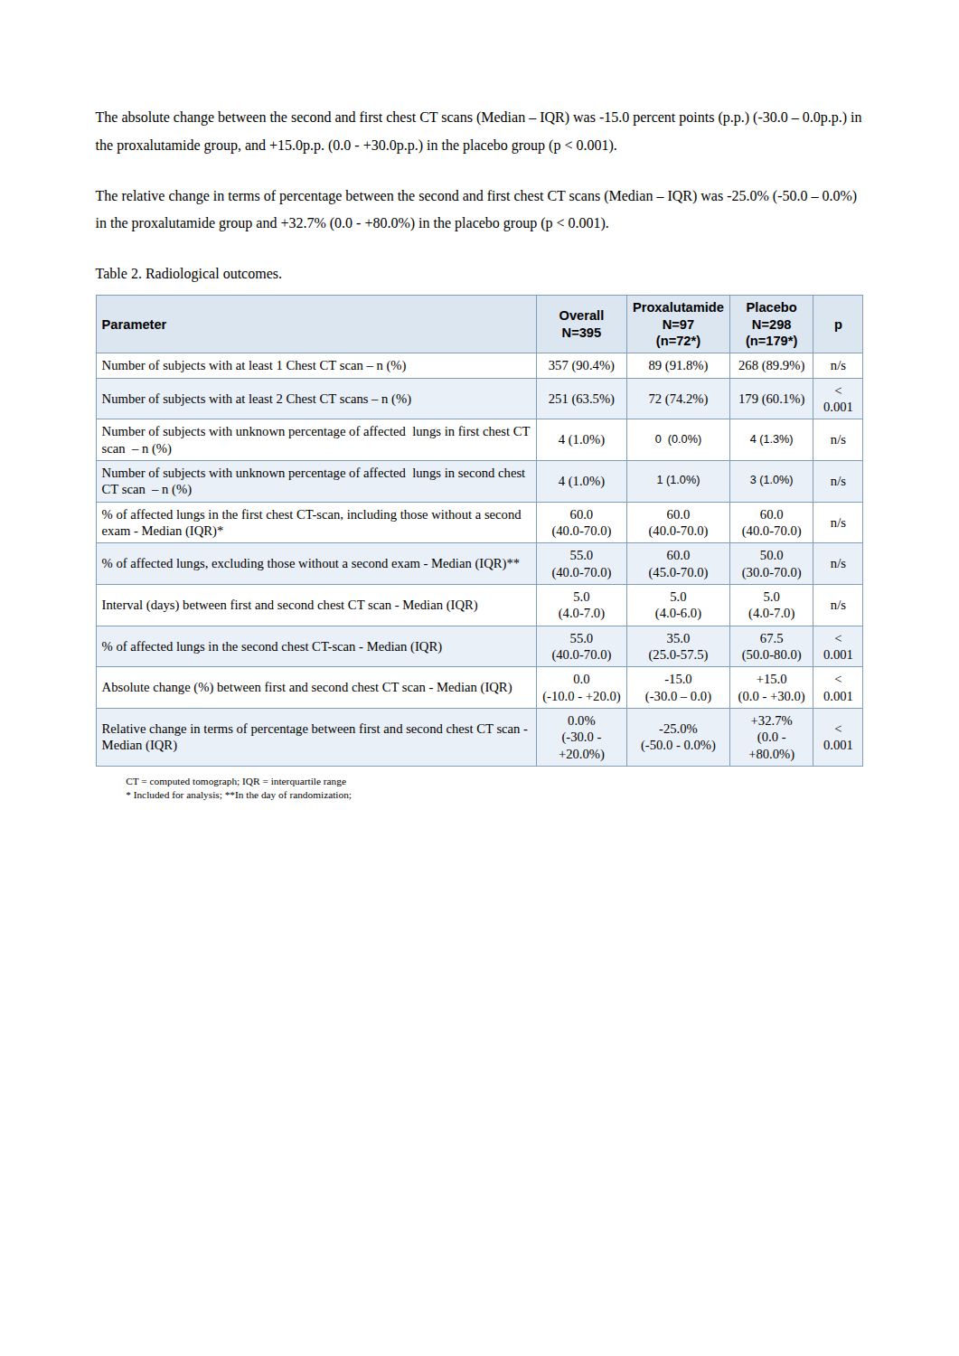The absolute change between the second and first chest CT scans (Median – IQR) was -15.0 percent points (p.p.) (-30.0 – 0.0p.p.) in the proxalutamide group, and +15.0p.p. (0.0 - +30.0p.p.) in the placebo group (p < 0.001).
The relative change in terms of percentage between the second and first chest CT scans (Median – IQR) was -25.0% (-50.0 – 0.0%) in the proxalutamide group and +32.7% (0.0 - +80.0%) in the placebo group (p < 0.001).
Table 2. Radiological outcomes.
| Parameter | Overall N=395 | Proxalutamide N=97 (n=72*) | Placebo N=298 (n=179*) | p |
| --- | --- | --- | --- | --- |
| Number of subjects with at least 1 Chest CT scan – n (%) | 357 (90.4%) | 89 (91.8%) | 268 (89.9%) | n/s |
| Number of subjects with at least 2 Chest CT scans – n (%) | 251 (63.5%) | 72 (74.2%) | 179 (60.1%) | < 0.001 |
| Number of subjects with unknown percentage of affected lungs in first chest CT scan – n (%) | 4 (1.0%) | 0 (0.0%) | 4 (1.3%) | n/s |
| Number of subjects with unknown percentage of affected lungs in second chest CT scan – n (%) | 4 (1.0%) | 1 (1.0%) | 3 (1.0%) | n/s |
| % of affected lungs in the first chest CT-scan, including those without a second exam - Median (IQR)* | 60.0 (40.0-70.0) | 60.0 (40.0-70.0) | 60.0 (40.0-70.0) | n/s |
| % of affected lungs, excluding those without a second exam - Median (IQR)** | 55.0 (40.0-70.0) | 60.0 (45.0-70.0) | 50.0 (30.0-70.0) | n/s |
| Interval (days) between first and second chest CT scan - Median (IQR) | 5.0 (4.0-7.0) | 5.0 (4.0-6.0) | 5.0 (4.0-7.0) | n/s |
| % of affected lungs in the second chest CT-scan - Median (IQR) | 55.0 (40.0-70.0) | 35.0 (25.0-57.5) | 67.5 (50.0-80.0) | < 0.001 |
| Absolute change (%) between first and second chest CT scan - Median (IQR) | 0.0 (-10.0 - +20.0) | -15.0 (-30.0 – 0.0) | +15.0 (0.0 - +30.0) | < 0.001 |
| Relative change in terms of percentage between first and second chest CT scan - Median (IQR) | 0.0% (-30.0 - +20.0%) | -25.0% (-50.0 - 0.0%) | +32.7% (0.0 - +80.0%) | < 0.001 |
CT = computed tomograph; IQR = interquartile range * Included for analysis; **In the day of randomization;